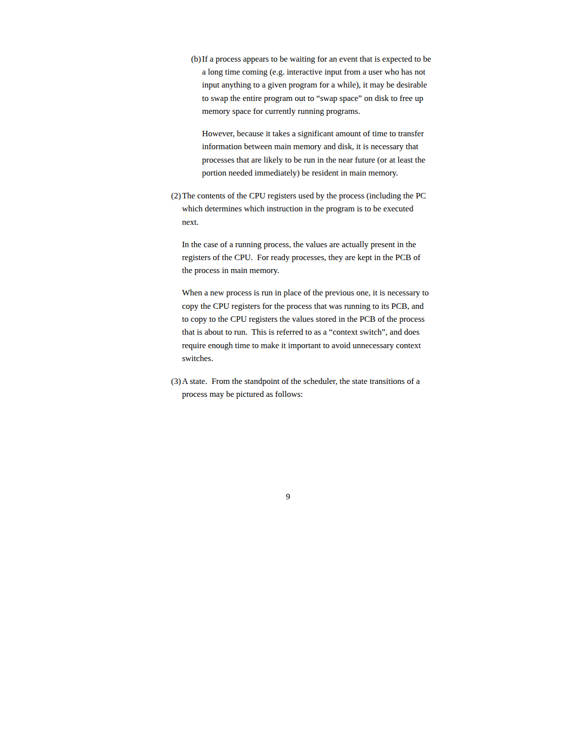(b)
If a process appears to be waiting for an event that is expected to be a long time coming (e.g. interactive input from a user who has not input anything to a given program for a while), it may be desirable to swap the entire program out to “swap space” on disk to free up memory space for currently running programs.
However, because it takes a significant amount of time to transfer information between main memory and disk, it is necessary that processes that are likely to be run in the near future (or at least the portion needed immediately) be resident in main memory.
(2)
The contents of the CPU registers used by the process (including the PC which determines which instruction in the program is to be executed next.
In the case of a running process, the values are actually present in the registers of the CPU. For ready processes, they are kept in the PCB of the process in main memory.
When a new process is run in place of the previous one, it is necessary to copy the CPU registers for the process that was running to its PCB, and to copy to the CPU registers the values stored in the PCB of the process that is about to run. This is referred to as a “context switch”, and does require enough time to make it important to avoid unnecessary context switches.
(3)
A state. From the standpoint of the scheduler, the state transitions of a process may be pictured as follows:
9